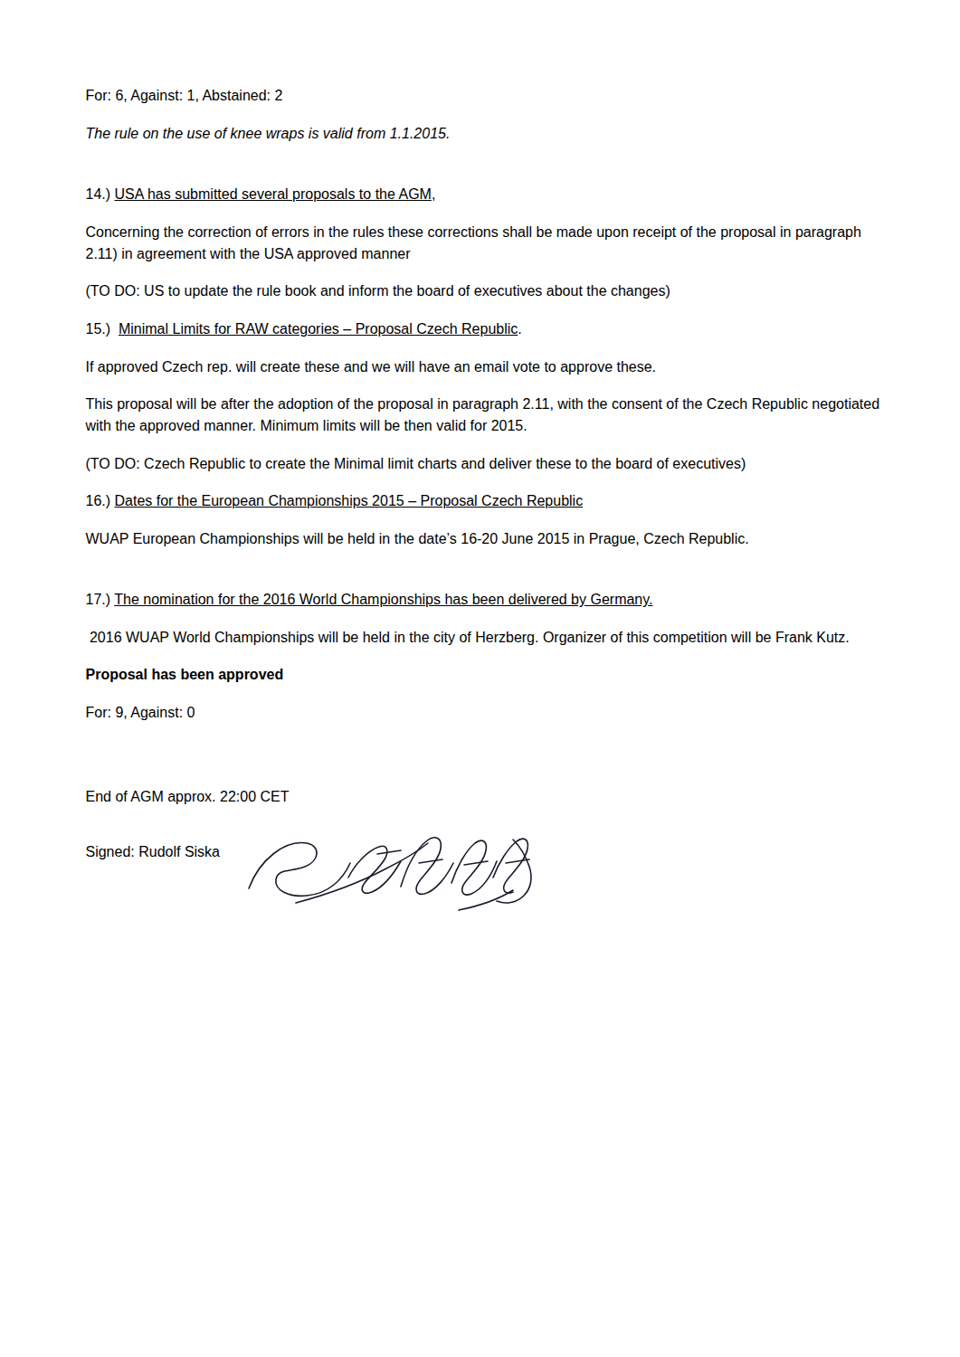For: 6, Against: 1, Abstained: 2
The rule on the use of knee wraps is valid from 1.1.2015.
14.) USA has submitted several proposals to the AGM,
Concerning the correction of errors in the rules these corrections shall be made upon receipt of the proposal in paragraph 2.11) in agreement with the USA approved manner
(TO DO: US to update the rule book and inform the board of executives about the changes)
15.) Minimal Limits for RAW categories – Proposal Czech Republic.
If approved Czech rep. will create these and we will have an email vote to approve these.
This proposal will be after the adoption of the proposal in paragraph 2.11, with the consent of the Czech Republic negotiated with the approved manner. Minimum limits will be then valid for 2015.
(TO DO: Czech Republic to create the Minimal limit charts and deliver these to the board of executives)
16.) Dates for the European Championships 2015 – Proposal Czech Republic
WUAP European Championships will be held in the date’s 16-20 June 2015 in Prague, Czech Republic.
17.) The nomination for the 2016 World Championships has been delivered by Germany.
2016 WUAP World Championships will be held in the city of Herzberg. Organizer of this competition will be Frank Kutz.
Proposal has been approved
For: 9, Against: 0
End of AGM approx. 22:00 CET
Signed: Rudolf Siska